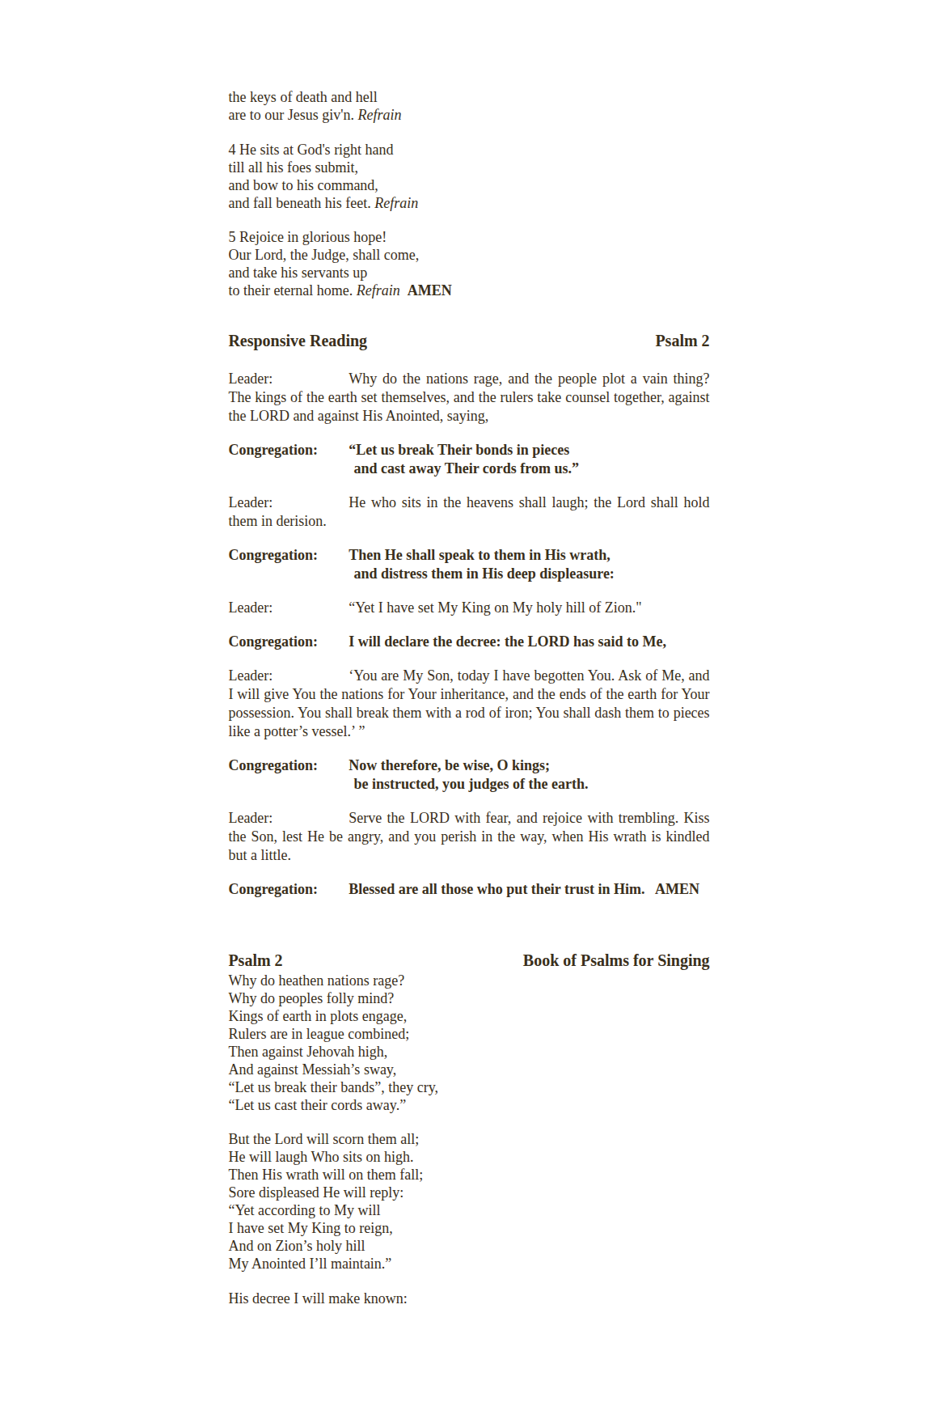the keys of death and hell
are to our Jesus giv'n. Refrain
4 He sits at God's right hand
till all his foes submit,
and bow to his command,
and fall beneath his feet. Refrain
5 Rejoice in glorious hope!
Our Lord, the Judge, shall come,
and take his servants up
to their eternal home. Refrain AMEN
Responsive Reading Psalm 2
Leader: Why do the nations rage, and the people plot a vain thing? The kings of the earth set themselves, and the rulers take counsel together, against the LORD and against His Anointed, saying,
Congregation:“Let us break Their bonds in piecesand cast away Their cords from us.”
Leader: He who sits in the heavens shall laugh; the Lord shall hold them in derision.
Congregation: Then He shall speak to them in His wrath,and distress them in His deep displeasure:
Leader:“Yet I have set My King on My holy hill of Zion."
Congregation: I will declare the decree: the LORD has said to Me,
Leader:‘You are My Son, today I have begotten You. Ask of Me, and I will give You the nations for Your inheritance, and the ends of the earth for Your possession. You shall break them with a rod of iron; You shall dash them to pieces like a potter’s vessel.’ ”
Congregation: Now therefore, be wise, O kings;be instructed, you judges of the earth.
Leader: Serve the LORD with fear, and rejoice with trembling. Kiss the Son, lest He be angry, and you perish in the way, when His wrath is kindled but a little.
Congregation: Blessed are all those who put their trust in Him. AMEN
Psalm 2 Book of Psalms for Singing
Why do heathen nations rage?
Why do peoples folly mind?
Kings of earth in plots engage,
Rulers are in league combined;
Then against Jehovah high,
And against Messiah’s sway,
“Let us break their bands”, they cry,
“Let us cast their cords away.”
But the Lord will scorn them all;
He will laugh Who sits on high.
Then His wrath will on them fall;
Sore displeased He will reply:
“Yet according to My will
I have set My King to reign,
And on Zion’s holy hill
My Anointed I’ll maintain.”
His decree I will make known: